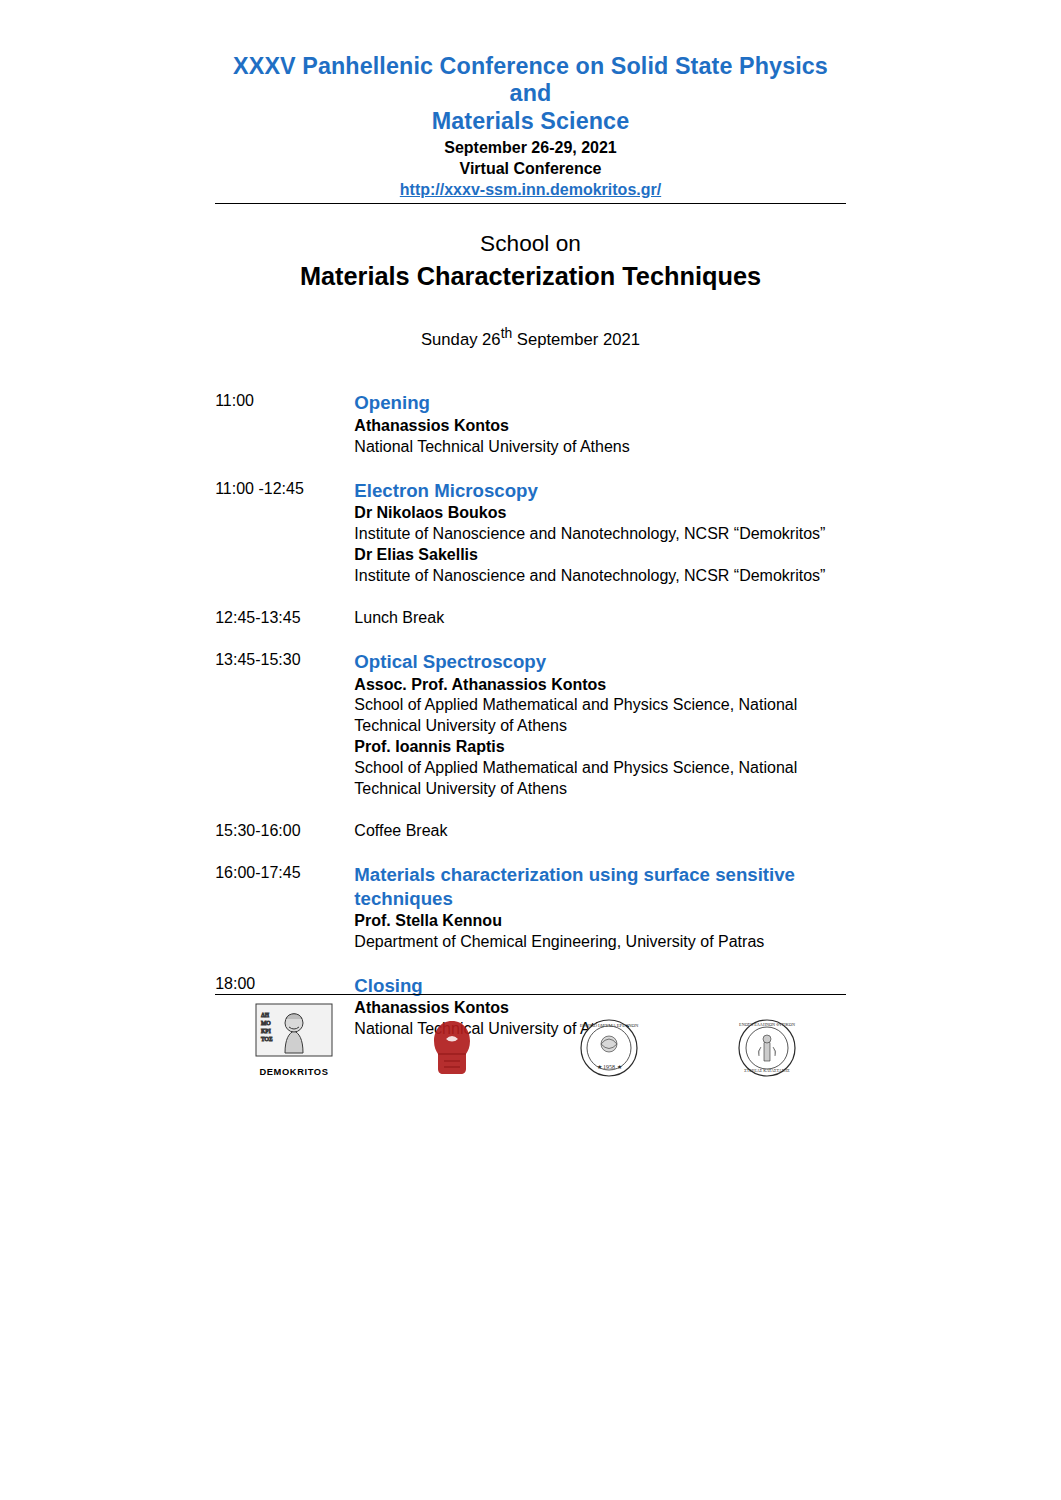XXXV Panhellenic Conference on Solid State Physics and
Materials Science
September 26-29, 2021
Virtual Conference
http://xxxv-ssm.inn.demokritos.gr/
School on
Materials Characterization Techniques
Sunday 26th September 2021
| 11:00 | Opening Athanassios Kontos National Technical University of Athens |
| 11:00 -12:45 | Electron Microscopy Dr Nikolaos Boukos Institute of Nanoscience and Nanotechnology, NCSR “Demokritos” Dr Elias Sakellis Institute of Nanoscience and Nanotechnology, NCSR “Demokritos” |
| 12:45-13:45 | Lunch Break |
| 13:45-15:30 | Optical Spectroscopy Assoc. Prof. Athanassios Kontos School of Applied Mathematical and Physics Science, National Technical University of Athens Prof. Ioannis Raptis School of Applied Mathematical and Physics Science, National Technical University of Athens |
| 15:30-16:00 | Coffee Break |
| 16:00-17:45 | Materials characterization using surface sensitive techniques Prof. Stella Kennou Department of Chemical Engineering, University of Patras |
| 18:00 | Closing Athanassios Kontos National Technical University of Athens |
ΔΗ ΜΟ ΚΡΙ ΤΟΣ
DEMOKRITOS
★ 1958 ★ ΕΘΝΙΚΟ ΙΔΡΥΜΑ ΕΡΕΥΝΩΝ
ΕΝΩΣΗ ΕΛΛΗΝΩΝ ΦΥΣΙΚΩΝ ΣΤΕΡΕΑΣ ΚΑΤΑΣΤΑΣΗΣ